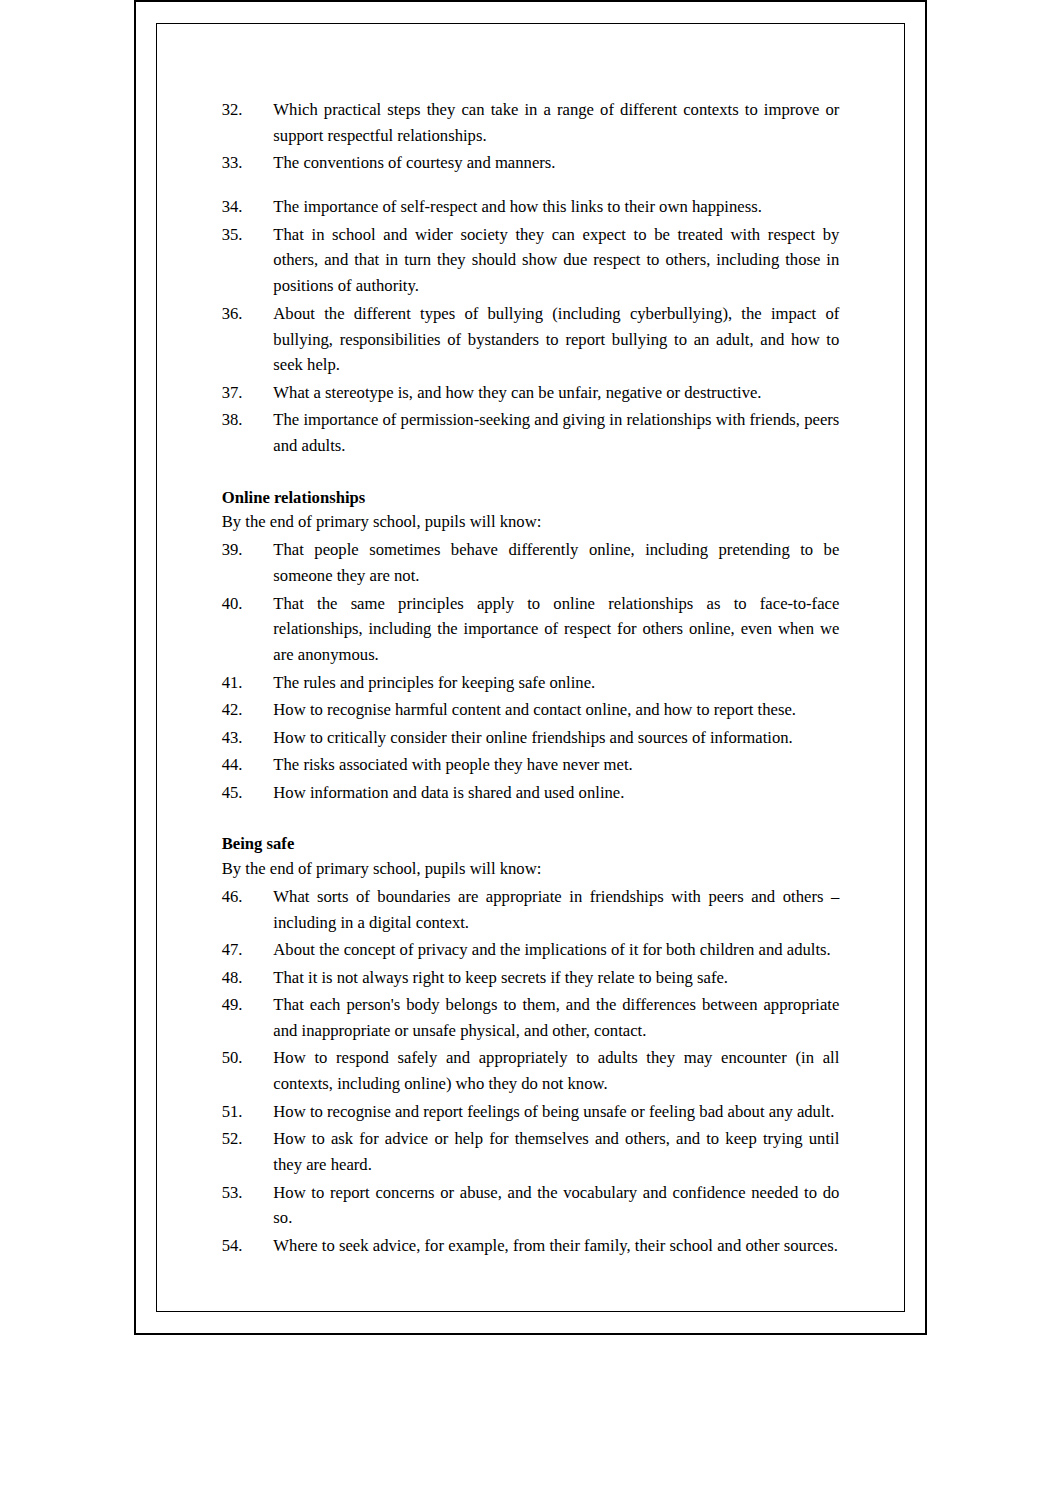32. Which practical steps they can take in a range of different contexts to improve or support respectful relationships.
33. The conventions of courtesy and manners.
34. The importance of self-respect and how this links to their own happiness.
35. That in school and wider society they can expect to be treated with respect by others, and that in turn they should show due respect to others, including those in positions of authority.
36. About the different types of bullying (including cyberbullying), the impact of bullying, responsibilities of bystanders to report bullying to an adult, and how to seek help.
37. What a stereotype is, and how they can be unfair, negative or destructive.
38. The importance of permission-seeking and giving in relationships with friends, peers and adults.
Online relationships
By the end of primary school, pupils will know:
39. That people sometimes behave differently online, including pretending to be someone they are not.
40. That the same principles apply to online relationships as to face-to-face relationships, including the importance of respect for others online, even when we are anonymous.
41. The rules and principles for keeping safe online.
42. How to recognise harmful content and contact online, and how to report these.
43. How to critically consider their online friendships and sources of information.
44. The risks associated with people they have never met.
45. How information and data is shared and used online.
Being safe
By the end of primary school, pupils will know:
46. What sorts of boundaries are appropriate in friendships with peers and others – including in a digital context.
47. About the concept of privacy and the implications of it for both children and adults.
48. That it is not always right to keep secrets if they relate to being safe.
49. That each person's body belongs to them, and the differences between appropriate and inappropriate or unsafe physical, and other, contact.
50. How to respond safely and appropriately to adults they may encounter (in all contexts, including online) who they do not know.
51. How to recognise and report feelings of being unsafe or feeling bad about any adult.
52. How to ask for advice or help for themselves and others, and to keep trying until they are heard.
53. How to report concerns or abuse, and the vocabulary and confidence needed to do so.
54. Where to seek advice, for example, from their family, their school and other sources.